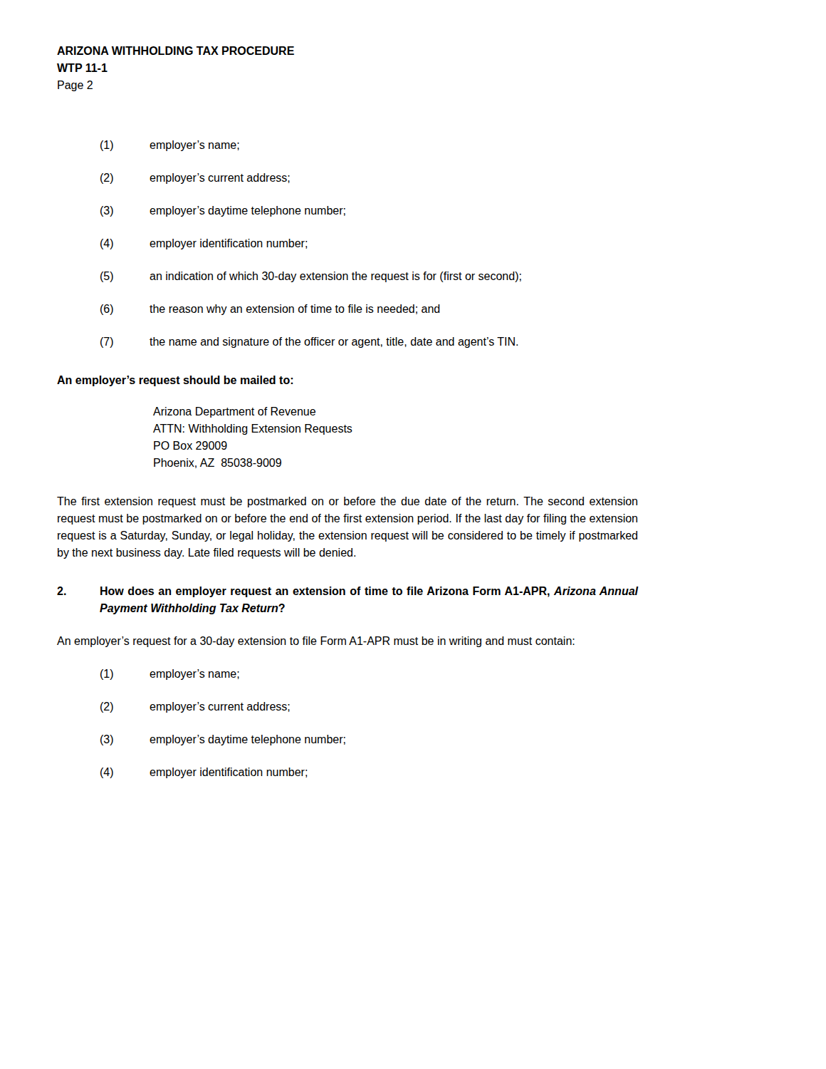ARIZONA WITHHOLDING TAX PROCEDURE
WTP 11-1
Page 2
(1) employer’s name;
(2) employer’s current address;
(3) employer’s daytime telephone number;
(4) employer identification number;
(5) an indication of which 30-day extension the request is for (first or second);
(6) the reason why an extension of time to file is needed; and
(7) the name and signature of the officer or agent, title, date and agent’s TIN.
An employer’s request should be mailed to:
Arizona Department of Revenue
ATTN: Withholding Extension Requests
PO Box 29009
Phoenix, AZ 85038-9009
The first extension request must be postmarked on or before the due date of the return. The second extension request must be postmarked on or before the end of the first extension period. If the last day for filing the extension request is a Saturday, Sunday, or legal holiday, the extension request will be considered to be timely if postmarked by the next business day. Late filed requests will be denied.
2. How does an employer request an extension of time to file Arizona Form A1-APR, Arizona Annual Payment Withholding Tax Return?
An employer’s request for a 30-day extension to file Form A1-APR must be in writing and must contain:
(1) employer’s name;
(2) employer’s current address;
(3) employer’s daytime telephone number;
(4) employer identification number;